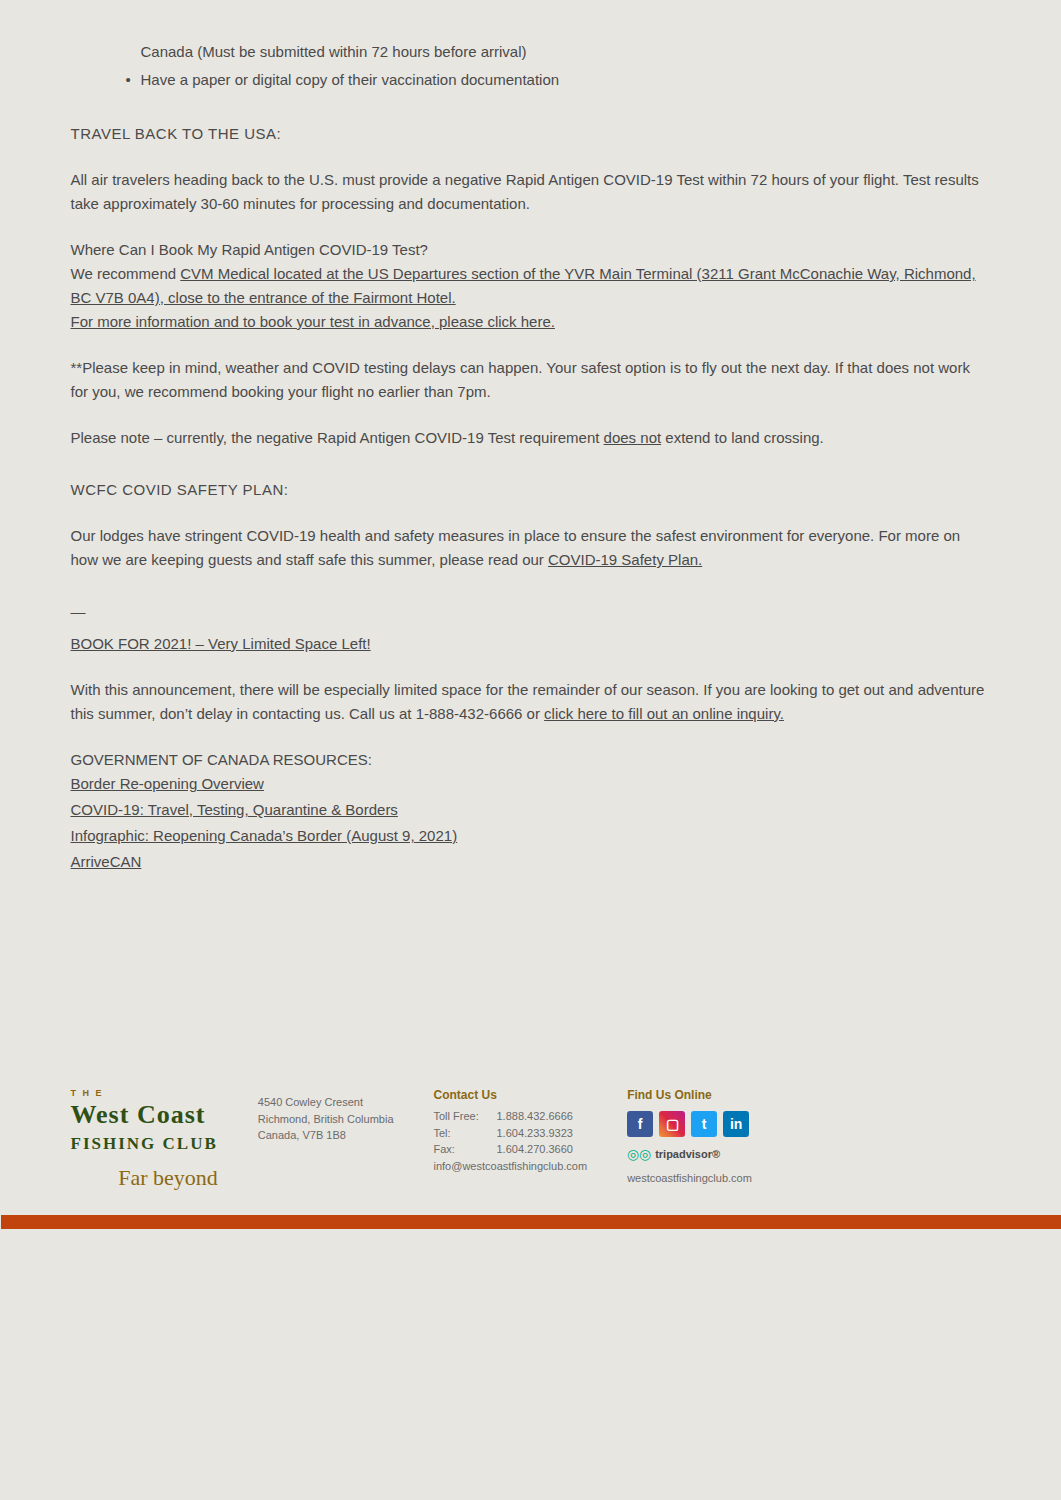Canada (Must be submitted within 72 hours before arrival)
Have a paper or digital copy of their vaccination documentation
TRAVEL BACK TO THE USA:
All air travelers heading back to the U.S. must provide a negative Rapid Antigen COVID-19 Test within 72 hours of your flight. Test results take approximately 30-60 minutes for processing and documentation.
Where Can I Book My Rapid Antigen COVID-19 Test?
We recommend CVM Medical located at the US Departures section of the YVR Main Terminal (3211 Grant McConachie Way, Richmond, BC V7B 0A4), close to the entrance of the Fairmont Hotel.
For more information and to book your test in advance, please click here.
**Please keep in mind, weather and COVID testing delays can happen. Your safest option is to fly out the next day. If that does not work for you, we recommend booking your flight no earlier than 7pm.
Please note – currently, the negative Rapid Antigen COVID-19 Test requirement does not extend to land crossing.
WCFC COVID SAFETY PLAN:
Our lodges have stringent COVID-19 health and safety measures in place to ensure the safest environment for everyone. For more on how we are keeping guests and staff safe this summer, please read our COVID-19 Safety Plan.
—
BOOK FOR 2021! – Very Limited Space Left!
With this announcement, there will be especially limited space for the remainder of our season. If you are looking to get out and adventure this summer, don’t delay in contacting us. Call us at 1-888-432-6666 or click here to fill out an online inquiry.
GOVERNMENT OF CANADA RESOURCES:
Border Re-opening Overview
COVID-19: Travel, Testing, Quarantine & Borders
Infographic: Reopening Canada’s Border (August 9, 2021)
ArriveCAN
T H E
West Coast
FISHING CLUB
Far beyond
4540 Cowley Cresent
Richmond, British Columbia
Canada, V7B 1B8
Contact Us
Toll Free: 1.888.432.6666
Tel: 1.604.233.9323
Fax: 1.604.270.3660
info@westcoastfishingclub.com
Find Us Online
f ▢ t in
◎◎ tripadvisor®
westcoastfishingclub.com